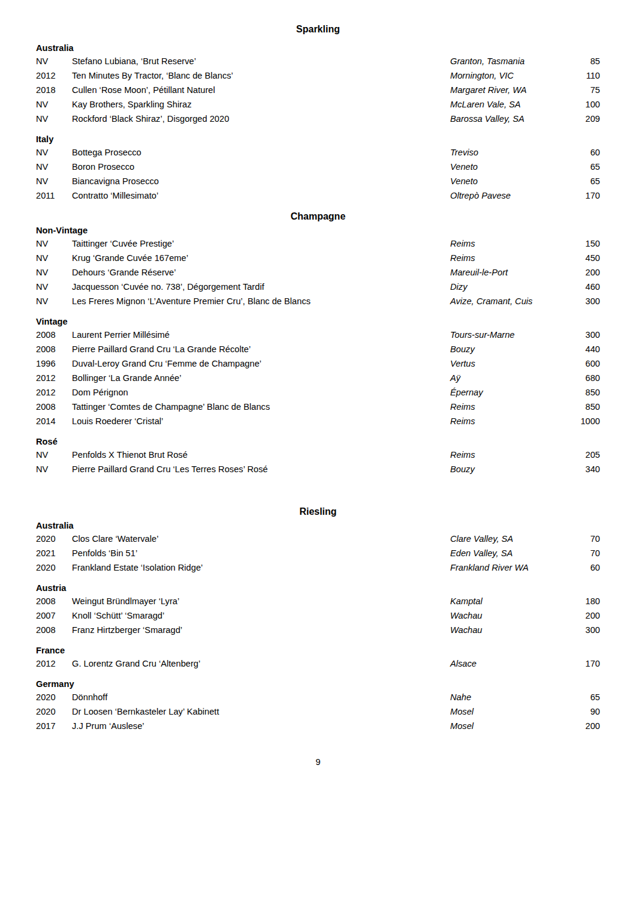Sparkling
Australia
| NV | Stefano Lubiana, ‘Brut Reserve’ | Granton, Tasmania | 85 |
| 2012 | Ten Minutes By Tractor, ‘Blanc de Blancs’ | Mornington, VIC | 110 |
| 2018 | Cullen ‘Rose Moon’, Pétillant Naturel | Margaret River, WA | 75 |
| NV | Kay Brothers, Sparkling Shiraz | McLaren Vale, SA | 100 |
| NV | Rockford ‘Black Shiraz’, Disgorged 2020 | Barossa Valley, SA | 209 |
Italy
| NV | Bottega Prosecco | Treviso | 60 |
| NV | Boron Prosecco | Veneto | 65 |
| NV | Biancavigna Prosecco | Veneto | 65 |
| 2011 | Contratto ‘Millesimato’ | Oltrepò Pavese | 170 |
Champagne
Non-Vintage
| NV | Taittinger ‘Cuvée Prestige’ | Reims | 150 |
| NV | Krug ‘Grande Cuvée 167eme’ | Reims | 450 |
| NV | Dehours ‘Grande Réserve’ | Mareuil-le-Port | 200 |
| NV | Jacquesson ‘Cuvée no. 738’, Dégorgement Tardif | Dizy | 460 |
| NV | Les Freres Mignon ‘L’Aventure Premier Cru’, Blanc de Blancs | Avize, Cramant, Cuis | 300 |
Vintage
| 2008 | Laurent Perrier Millésimé | Tours-sur-Marne | 300 |
| 2008 | Pierre Paillard Grand Cru ‘La Grande Récolte’ | Bouzy | 440 |
| 1996 | Duval-Leroy Grand Cru ‘Femme de Champagne’ | Vertus | 600 |
| 2012 | Bollinger ‘La Grande Année’ | Aÿ | 680 |
| 2012 | Dom Pérignon | Épernay | 850 |
| 2008 | Tattinger ‘Comtes de Champagne’ Blanc de Blancs | Reims | 850 |
| 2014 | Louis Roederer ‘Cristal’ | Reims | 1000 |
Rosé
| NV | Penfolds X Thienot Brut Rosé | Reims | 205 |
| NV | Pierre Paillard Grand Cru ‘Les Terres Roses’ Rosé | Bouzy | 340 |
Riesling
Australia
| 2020 | Clos Clare ‘Watervale’ | Clare Valley, SA | 70 |
| 2021 | Penfolds ‘Bin 51’ | Eden Valley, SA | 70 |
| 2020 | Frankland Estate ‘Isolation Ridge’ | Frankland River WA | 60 |
Austria
| 2008 | Weingut Bründlmayer ‘Lyra’ | Kamptal | 180 |
| 2007 | Knoll ‘Schütt’ ‘Smaragd’ | Wachau | 200 |
| 2008 | Franz Hirtzberger ‘Smaragd’ | Wachau | 300 |
France
| 2012 | G. Lorentz Grand Cru ‘Altenberg’ | Alsace | 170 |
Germany
| 2020 | Dönnhoff | Nahe | 65 |
| 2020 | Dr Loosen ‘Bernkasteler Lay’ Kabinett | Mosel | 90 |
| 2017 | J.J Prum ‘Auslese’ | Mosel | 200 |
9